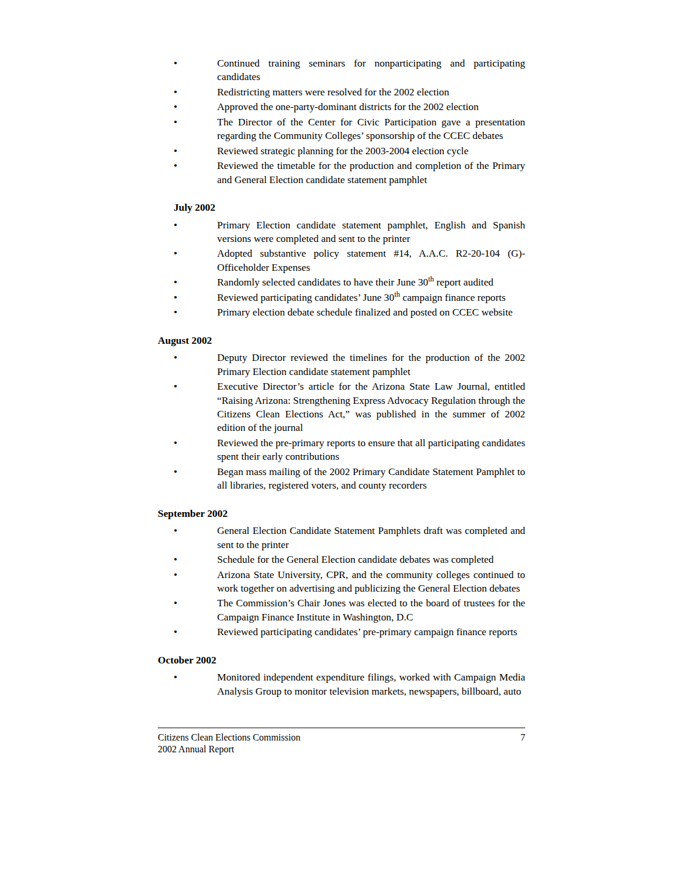Continued training seminars for nonparticipating and participating candidates
Redistricting matters were resolved for the 2002 election
Approved the one-party-dominant districts for the 2002 election
The Director of the Center for Civic Participation gave a presentation regarding the Community Colleges’ sponsorship of the CCEC debates
Reviewed strategic planning for the 2003-2004 election cycle
Reviewed the timetable for the production and completion of the Primary and General Election candidate statement pamphlet
July 2002
Primary Election candidate statement pamphlet, English and Spanish versions were completed and sent to the printer
Adopted substantive policy statement #14, A.A.C. R2-20-104 (G)-Officeholder Expenses
Randomly selected candidates to have their June 30th report audited
Reviewed participating candidates’ June 30th campaign finance reports
Primary election debate schedule finalized and posted on CCEC website
August 2002
Deputy Director reviewed the timelines for the production of the 2002 Primary Election candidate statement pamphlet
Executive Director’s article for the Arizona State Law Journal, entitled “Raising Arizona: Strengthening Express Advocacy Regulation through the Citizens Clean Elections Act,” was published in the summer of 2002 edition of the journal
Reviewed the pre-primary reports to ensure that all participating candidates spent their early contributions
Began mass mailing of the 2002 Primary Candidate Statement Pamphlet to all libraries, registered voters, and county recorders
September 2002
General Election Candidate Statement Pamphlets draft was completed and sent to the printer
Schedule for the General Election candidate debates was completed
Arizona State University, CPR, and the community colleges continued to work together on advertising and publicizing the General Election debates
The Commission’s Chair Jones was elected to the board of trustees for the Campaign Finance Institute in Washington, D.C
Reviewed participating candidates’ pre-primary campaign finance reports
October 2002
Monitored independent expenditure filings, worked with Campaign Media Analysis Group to monitor television markets, newspapers, billboard, auto
Citizens Clean Elections Commission
2002 Annual Report
7